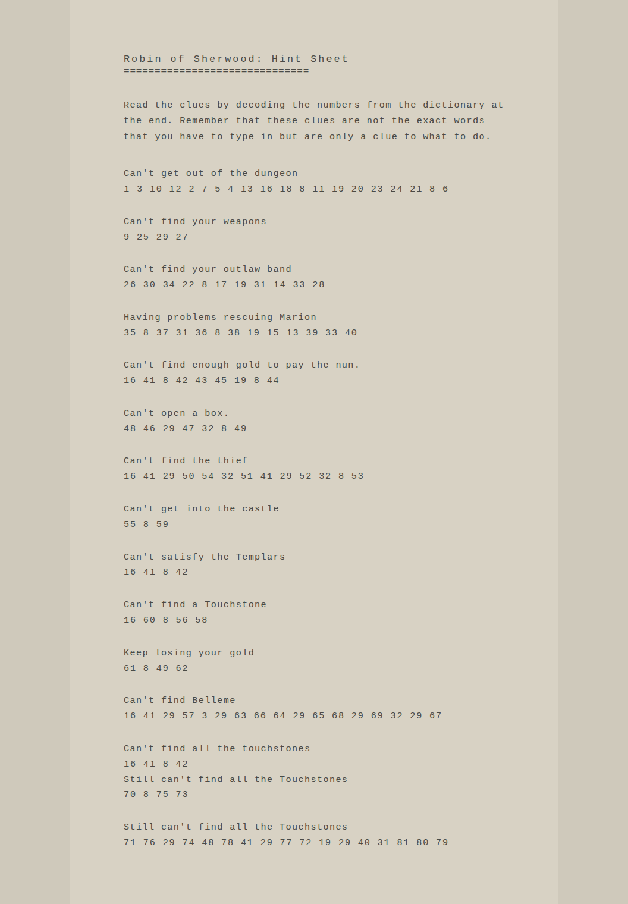Robin of Sherwood: Hint Sheet
==============================
Read the clues by decoding the numbers from the dictionary at the end. Remember that these clues are not the exact words that you have to type in but are only a clue to what to do.
Can't get out of the dungeon 1 3 10 12 2 7 5 4 13 16 18 8 11 19 20 23 24 21 8 6
Can't find your weapons 9 25 29 27
Can't find your outlaw band 26 30 34 22 8 17 19 31 14 33 28
Having problems rescuing Marion 35 8 37 31 36 8 38 19 15 13 39 33 40
Can't find enough gold to pay the nun. 16 41 8 42 43 45 19 8 44
Can't open a box. 48 46 29 47 32 8 49
Can't find the thief 16 41 29 50 54 32 51 41 29 52 32 8 53
Can't get into the castle 55 8 59
Can't satisfy the Templars 16 41 8 42
Can't find a Touchstone 16 60 8 56 58
Keep losing your gold 61 8 49 62
Can't find Belleme 16 41 29 57 3 29 63 66 64 29 65 68 29 69 32 29 67
Can't find all the touchstones 16 41 8 42 Still can't find all the Touchstones 70 8 75 73
Still can't find all the Touchstones 71 76 29 74 48 78 41 29 77 72 19 29 40 31 81 80 79